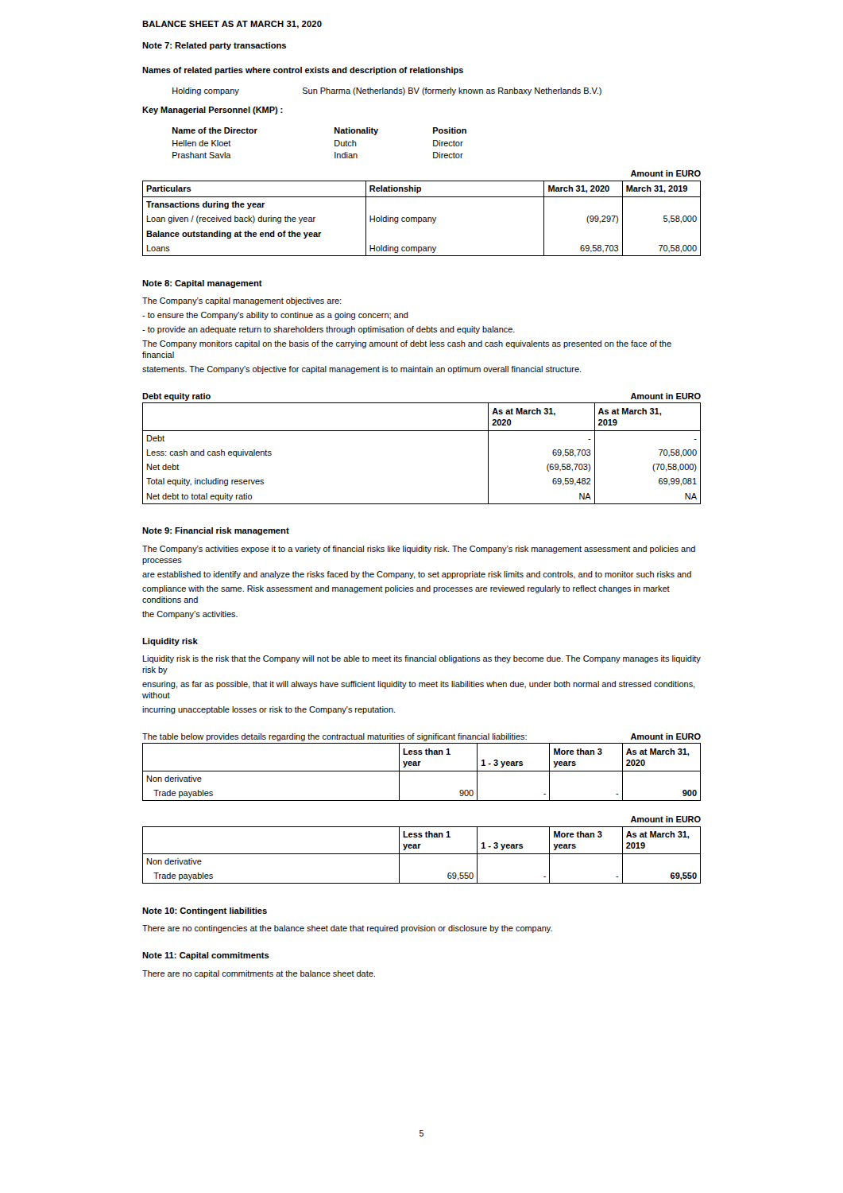BALANCE SHEET AS AT MARCH 31, 2020
Note 7: Related party transactions
Names of related parties where control exists and description of relationships
| Holding company | Sun Pharma (Netherlands) BV (formerly known as Ranbaxy Netherlands B.V.) |
Key Managerial Personnel (KMP) :
| Name of the Director | Nationality | Position |
| --- | --- | --- |
| Hellen de Kloet | Dutch | Director |
| Prashant Savla | Indian | Director |
Amount in EURO
| Particulars | Relationship | March 31, 2020 | March 31, 2019 |
| --- | --- | --- | --- |
| Transactions during the year | | | |
| Loan given / (received back) during the year | Holding company | (99,297) | 5,58,000 |
| Balance outstanding at the end of the year | | | |
| Loans | Holding company | 69,58,703 | 70,58,000 |
Note 8: Capital management
The Company’s capital management objectives are:
- to ensure the Company's ability to continue as a going concern; and
- to provide an adequate return to shareholders through optimisation of debts and equity balance.
The Company monitors capital on the basis of the carrying amount of debt less cash and cash equivalents as presented on the face of the financial
statements. The Company's objective for capital management is to maintain an optimum overall financial structure.
Debt equity ratio Amount in EURO
| | As at March 31, 2020 | As at March 31, 2019 |
| --- | --- | --- |
| Debt | - | - |
| Less: cash and cash equivalents | 69,58,703 | 70,58,000 |
| Net debt | (69,58,703) | (70,58,000) |
| Total equity, including reserves | 69,59,482 | 69,99,081 |
| Net debt to total equity ratio | NA | NA |
Note 9: Financial risk management
The Company’s activities expose it to a variety of financial risks like liquidity risk. The Company’s risk management assessment and policies and processes
are established to identify and analyze the risks faced by the Company, to set appropriate risk limits and controls, and to monitor such risks and
compliance with the same. Risk assessment and management policies and processes are reviewed regularly to reflect changes in market conditions and
the Company’s activities.
Liquidity risk
Liquidity risk is the risk that the Company will not be able to meet its financial obligations as they become due. The Company manages its liquidity risk by
ensuring, as far as possible, that it will always have sufficient liquidity to meet its liabilities when due, under both normal and stressed conditions, without
incurring unacceptable losses or risk to the Company's reputation.
The table below provides details regarding the contractual maturities of significant financial liabilities: Amount in EURO
| | Less than 1 year | 1 - 3 years | More than 3 years | As at March 31, 2020 |
| --- | --- | --- | --- | --- |
| Non derivative | | | | |
| Trade payables | 900 | - | - | 900 |
Amount in EURO
| | Less than 1 year | 1 - 3 years | More than 3 years | As at March 31, 2019 |
| --- | --- | --- | --- | --- |
| Non derivative | | | | |
| Trade payables | 69,550 | - | - | 69,550 |
Note 10: Contingent liabilities
There are no contingencies at the balance sheet date that required provision or disclosure by the company.
Note 11: Capital commitments
There are no capital commitments at the balance sheet date.
5